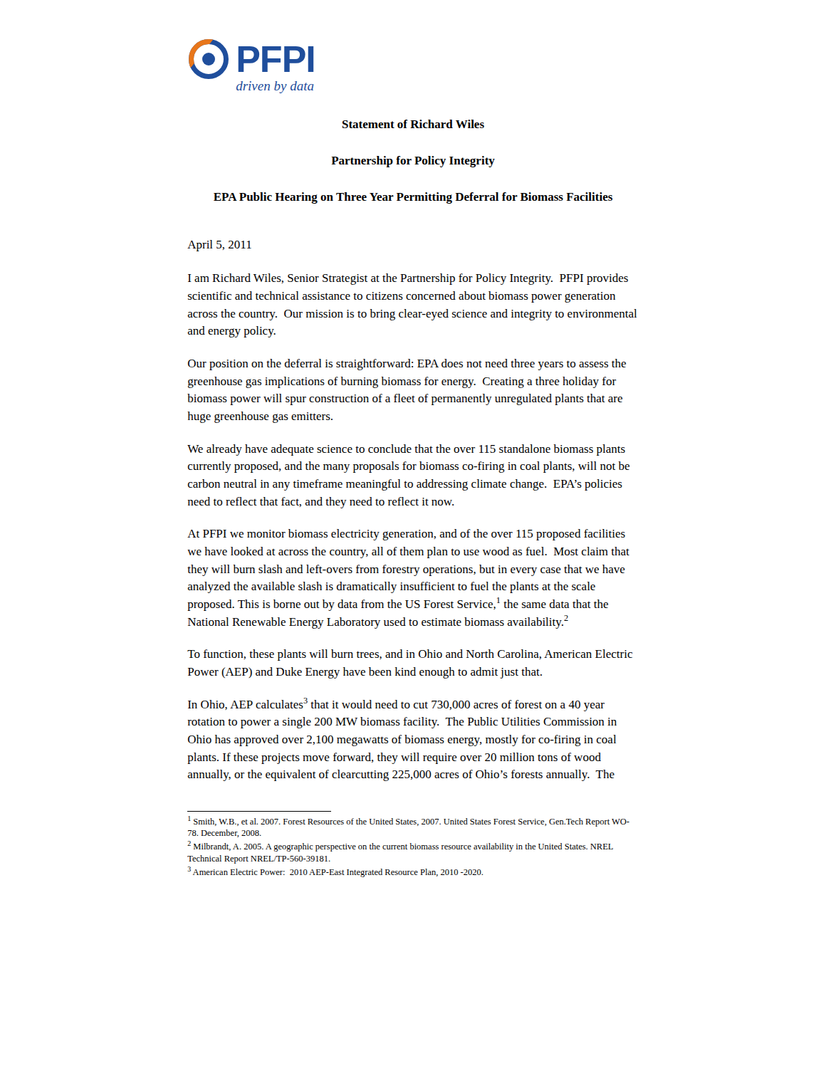PFPI
driven by data
Statement of Richard Wiles
Partnership for Policy Integrity
EPA Public Hearing on Three Year Permitting Deferral for Biomass Facilities
April 5, 2011
I am Richard Wiles, Senior Strategist at the Partnership for Policy Integrity. PFPI provides scientific and technical assistance to citizens concerned about biomass power generation across the country. Our mission is to bring clear-eyed science and integrity to environmental and energy policy.
Our position on the deferral is straightforward: EPA does not need three years to assess the greenhouse gas implications of burning biomass for energy. Creating a three holiday for biomass power will spur construction of a fleet of permanently unregulated plants that are huge greenhouse gas emitters.
We already have adequate science to conclude that the over 115 standalone biomass plants currently proposed, and the many proposals for biomass co-firing in coal plants, will not be carbon neutral in any timeframe meaningful to addressing climate change. EPA’s policies need to reflect that fact, and they need to reflect it now.
At PFPI we monitor biomass electricity generation, and of the over 115 proposed facilities we have looked at across the country, all of them plan to use wood as fuel. Most claim that they will burn slash and left-overs from forestry operations, but in every case that we have analyzed the available slash is dramatically insufficient to fuel the plants at the scale proposed. This is borne out by data from the US Forest Service,1 the same data that the National Renewable Energy Laboratory used to estimate biomass availability.2
To function, these plants will burn trees, and in Ohio and North Carolina, American Electric Power (AEP) and Duke Energy have been kind enough to admit just that.
In Ohio, AEP calculates3 that it would need to cut 730,000 acres of forest on a 40 year rotation to power a single 200 MW biomass facility. The Public Utilities Commission in Ohio has approved over 2,100 megawatts of biomass energy, mostly for co-firing in coal plants. If these projects move forward, they will require over 20 million tons of wood annually, or the equivalent of clearcutting 225,000 acres of Ohio’s forests annually. The
1 Smith, W.B., et al. 2007. Forest Resources of the United States, 2007. United States Forest Service, Gen.Tech Report WO-78. December, 2008.
2 Milbrandt, A. 2005. A geographic perspective on the current biomass resource availability in the United States. NREL Technical Report NREL/TP-560-39181.
3 American Electric Power: 2010 AEP-East Integrated Resource Plan, 2010 -2020.